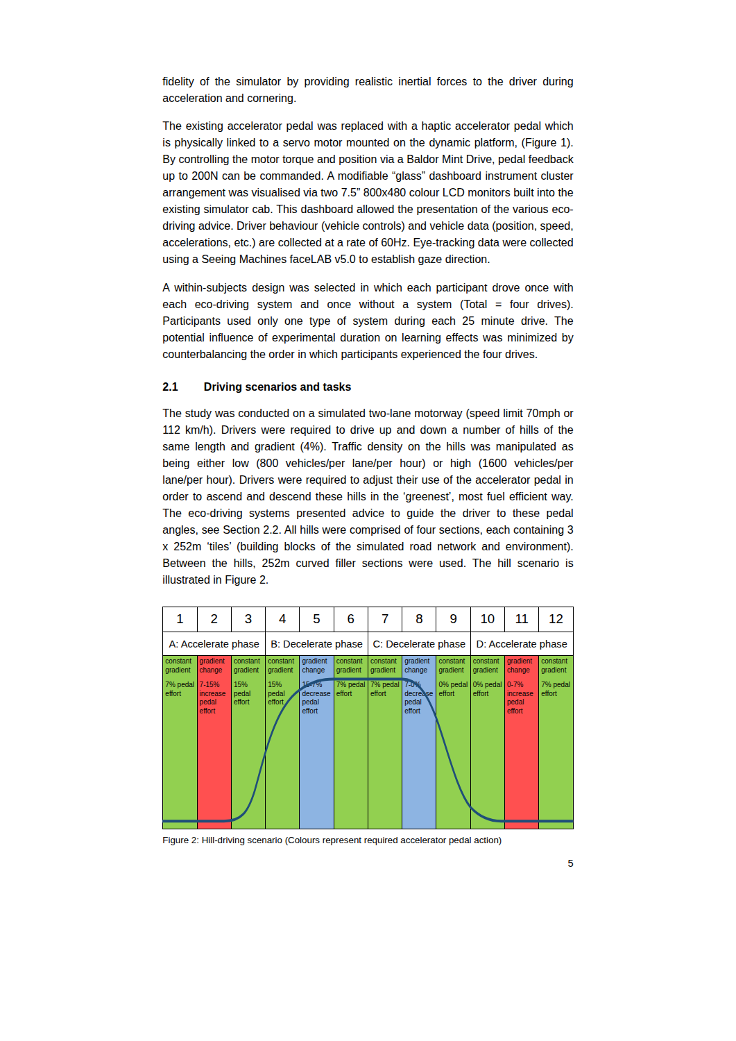fidelity of the simulator by providing realistic inertial forces to the driver during acceleration and cornering.
The existing accelerator pedal was replaced with a haptic accelerator pedal which is physically linked to a servo motor mounted on the dynamic platform, (Figure 1). By controlling the motor torque and position via a Baldor Mint Drive, pedal feedback up to 200N can be commanded. A modifiable “glass” dashboard instrument cluster arrangement was visualised via two 7.5” 800x480 colour LCD monitors built into the existing simulator cab. This dashboard allowed the presentation of the various eco-driving advice. Driver behaviour (vehicle controls) and vehicle data (position, speed, accelerations, etc.) are collected at a rate of 60Hz. Eye-tracking data were collected using a Seeing Machines faceLAB v5.0 to establish gaze direction.
A within-subjects design was selected in which each participant drove once with each eco-driving system and once without a system (Total = four drives). Participants used only one type of system during each 25 minute drive. The potential influence of experimental duration on learning effects was minimized by counterbalancing the order in which participants experienced the four drives.
2.1 Driving scenarios and tasks
The study was conducted on a simulated two-lane motorway (speed limit 70mph or 112 km/h). Drivers were required to drive up and down a number of hills of the same length and gradient (4%). Traffic density on the hills was manipulated as being either low (800 vehicles/per lane/per hour) or high (1600 vehicles/per lane/per hour). Drivers were required to adjust their use of the accelerator pedal in order to ascend and descend these hills in the ‘greenest’, most fuel efficient way. The eco-driving systems presented advice to guide the driver to these pedal angles, see Section 2.2. All hills were comprised of four sections, each containing 3 x 252m ‘tiles’ (building blocks of the simulated road network and environment). Between the hills, 252m curved filler sections were used. The hill scenario is illustrated in Figure 2.
| 1 | 2 | 3 | 4 | 5 | 6 | 7 | 8 | 9 | 10 | 11 | 12 |
| A: Accelerate phase | B: Decelerate phase | C: Decelerate phase | D: Accelerate phase |
| constant gradient 7% pedal effort | gradient change 7-15% increase pedal effort | constant gradient 15% pedal effort | constant gradient 15% pedal effort | gradient change 15-7% decrease pedal effort | constant gradient 7% pedal effort | constant gradient 7% pedal effort | gradient change 7-0% decrease pedal effort | constant gradient 0% pedal effort | constant gradient 0% pedal effort | gradient change 0-7% increase pedal effort | constant gradient 7% pedal effort |
Figure 2: Hill-driving scenario (Colours represent required accelerator pedal action)
5